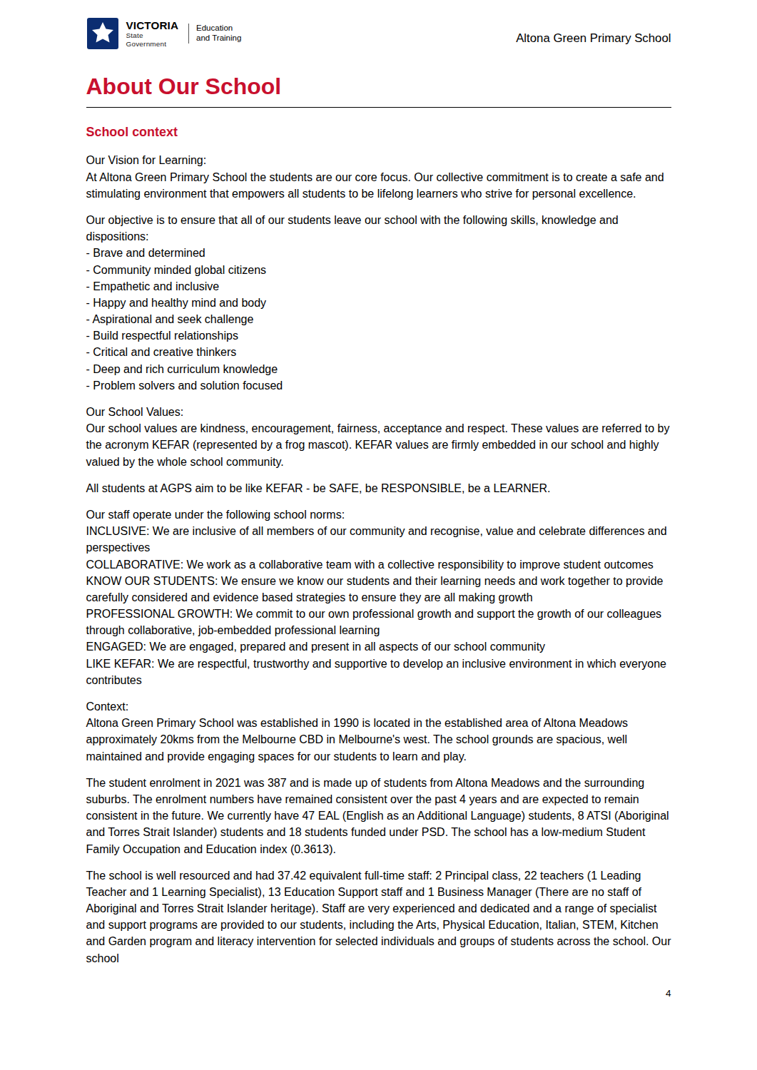VICTORIA
State
Government
Education
and Training
Altona Green Primary School
About Our School
School context
Our Vision for Learning:
At Altona Green Primary School the students are our core focus. Our collective commitment is to create a safe and stimulating environment that empowers all students to be lifelong learners who strive for personal excellence.
Our objective is to ensure that all of our students leave our school with the following skills, knowledge and dispositions:
Brave and determined
Community minded global citizens
Empathetic and inclusive
Happy and healthy mind and body
Aspirational and seek challenge
Build respectful relationships
Critical and creative thinkers
Deep and rich curriculum knowledge
Problem solvers and solution focused
Our School Values:
Our school values are kindness, encouragement, fairness, acceptance and respect. These values are referred to by the acronym KEFAR (represented by a frog mascot). KEFAR values are firmly embedded in our school and highly valued by the whole school community.
All students at AGPS aim to be like KEFAR - be SAFE, be RESPONSIBLE, be a LEARNER.
Our staff operate under the following school norms:
INCLUSIVE: We are inclusive of all members of our community and recognise, value and celebrate differences and perspectives
COLLABORATIVE: We work as a collaborative team with a collective responsibility to improve student outcomes
KNOW OUR STUDENTS: We ensure we know our students and their learning needs and work together to provide carefully considered and evidence based strategies to ensure they are all making growth
PROFESSIONAL GROWTH: We commit to our own professional growth and support the growth of our colleagues through collaborative, job-embedded professional learning
ENGAGED: We are engaged, prepared and present in all aspects of our school community
LIKE KEFAR: We are respectful, trustworthy and supportive to develop an inclusive environment in which everyone contributes
Context:
Altona Green Primary School was established in 1990 is located in the established area of Altona Meadows approximately 20kms from the Melbourne CBD in Melbourne's west. The school grounds are spacious, well maintained and provide engaging spaces for our students to learn and play.
The student enrolment in 2021 was 387 and is made up of students from Altona Meadows and the surrounding suburbs. The enrolment numbers have remained consistent over the past 4 years and are expected to remain consistent in the future. We currently have 47 EAL (English as an Additional Language) students, 8 ATSI (Aboriginal and Torres Strait Islander) students and 18 students funded under PSD. The school has a low-medium Student Family Occupation and Education index (0.3613).
The school is well resourced and had 37.42 equivalent full-time staff: 2 Principal class, 22 teachers (1 Leading Teacher and 1 Learning Specialist), 13 Education Support staff and 1 Business Manager (There are no staff of Aboriginal and Torres Strait Islander heritage). Staff are very experienced and dedicated and a range of specialist and support programs are provided to our students, including the Arts, Physical Education, Italian, STEM, Kitchen and Garden program and literacy intervention for selected individuals and groups of students across the school. Our school
4